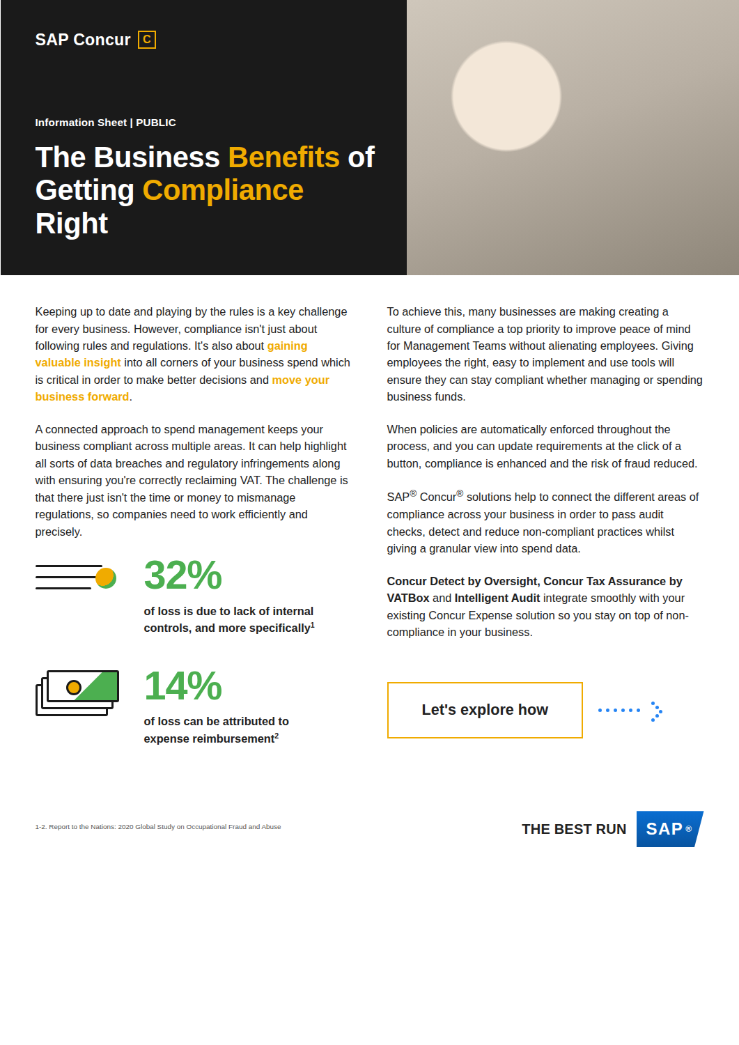SAP Concur C
Information Sheet | PUBLIC
The Business Benefits of
Getting Compliance Right
Keeping up to date and playing by the rules is a key challenge for every business. However, compliance isn't just about following rules and regulations. It's also about gaining valuable insight into all corners of your business spend which is critical in order to make better decisions and move your business forward.
A connected approach to spend management keeps your business compliant across multiple areas. It can help highlight all sorts of data breaches and regulatory infringements along with ensuring you're correctly reclaiming VAT. The challenge is that there just isn't the time or money to mismanage regulations, so companies need to work efficiently and precisely.
32%
of loss is due to lack of internal controls, and more specifically1
14%
of loss can be attributed to expense reimbursement2
To achieve this, many businesses are making creating a culture of compliance a top priority to improve peace of mind for Management Teams without alienating employees. Giving employees the right, easy to implement and use tools will ensure they can stay compliant whether managing or spending business funds.
When policies are automatically enforced throughout the process, and you can update requirements at the click of a button, compliance is enhanced and the risk of fraud reduced.
SAP® Concur® solutions help to connect the different areas of compliance across your business in order to pass audit checks, detect and reduce non-compliant practices whilst giving a granular view into spend data.
Concur Detect by Oversight, Concur Tax Assurance by VATBox and Intelligent Audit integrate smoothly with your existing Concur Expense solution so you stay on top of non-compliance in your business.
Let's explore how
1-2. Report to the Nations: 2020 Global Study on Occupational Fraud and Abuse
THE BEST RUN SAP®